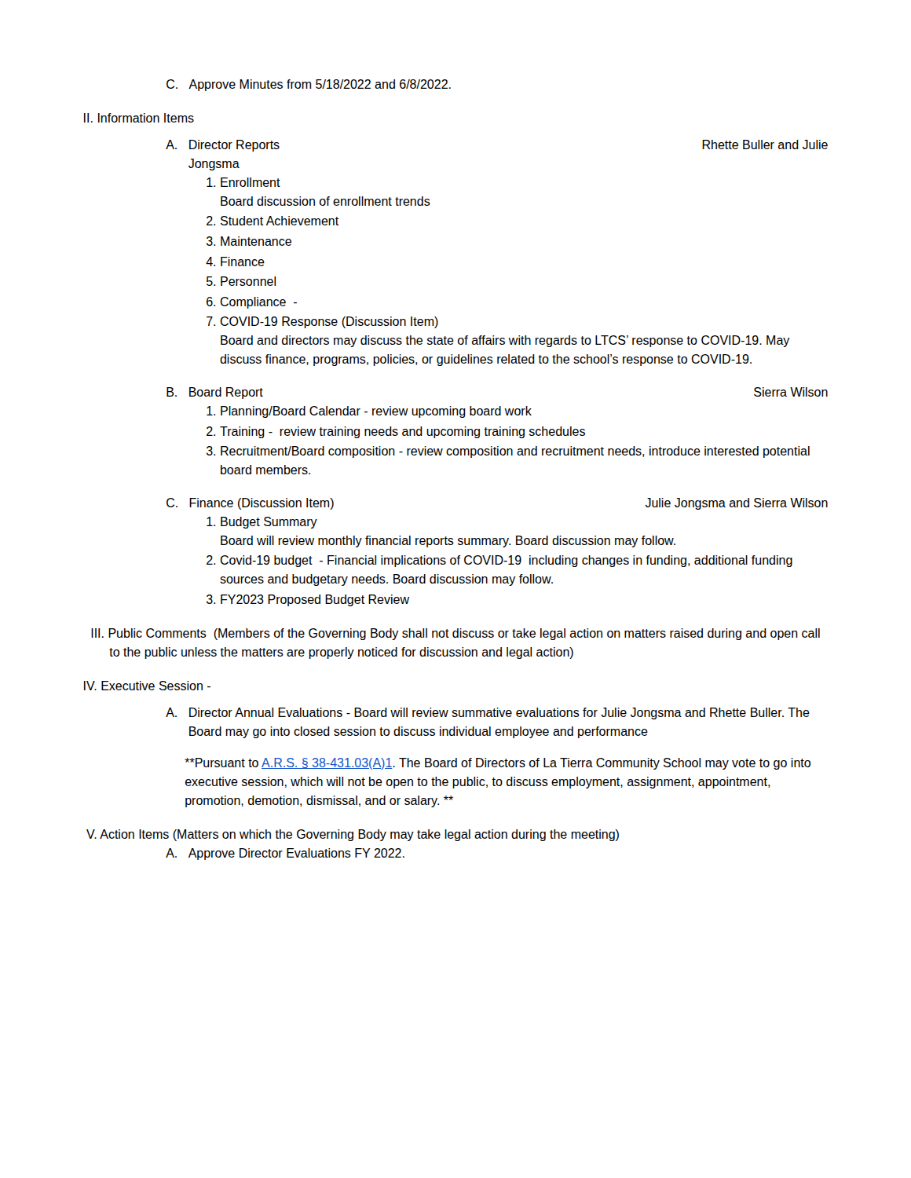C. Approve Minutes from 5/18/2022 and 6/8/2022.
II. Information Items
A. Director Reports Rhette Buller and Julie
Jongsma
Enrollment
Board discussion of enrollment trends
Student Achievement
Maintenance
Finance
Personnel
Compliance -
COVID-19 Response (Discussion Item)
Board and directors may discuss the state of affairs with regards to LTCS’ response to COVID-19. May discuss finance, programs, policies, or guidelines related to the school’s response to COVID-19.
B. Board Report Sierra Wilson
Planning/Board Calendar - review upcoming board work
Training - review training needs and upcoming training schedules
Recruitment/Board composition - review composition and recruitment needs, introduce interested potential board members.
C. Finance (Discussion Item) Julie Jongsma and Sierra Wilson
Budget Summary
Board will review monthly financial reports summary. Board discussion may follow.
Covid-19 budget - Financial implications of COVID-19 including changes in funding, additional funding sources and budgetary needs. Board discussion may follow.
FY2023 Proposed Budget Review
III. Public Comments (Members of the Governing Body shall not discuss or take legal action on matters raised during and open call to the public unless the matters are properly noticed for discussion and legal action)
IV. Executive Session -
A. Director Annual Evaluations - Board will review summative evaluations for Julie Jongsma and Rhette Buller. The Board may go into closed session to discuss individual employee and performance
**Pursuant to A.R.S. § 38-431.03(A)1. The Board of Directors of La Tierra Community School may vote to go into executive session, which will not be open to the public, to discuss employment, assignment, appointment, promotion, demotion, dismissal, and or salary. **
V. Action Items (Matters on which the Governing Body may take legal action during the meeting)
A. Approve Director Evaluations FY 2022.